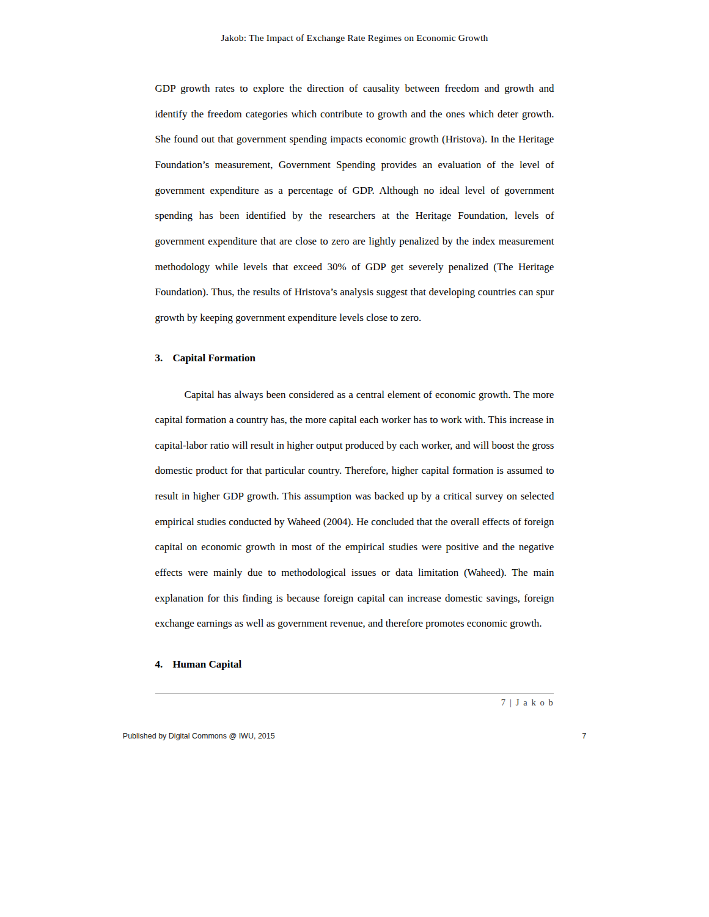Jakob: The Impact of Exchange Rate Regimes on Economic Growth
GDP growth rates to explore the direction of causality between freedom and growth and identify the freedom categories which contribute to growth and the ones which deter growth. She found out that government spending impacts economic growth (Hristova). In the Heritage Foundation’s measurement, Government Spending provides an evaluation of the level of government expenditure as a percentage of GDP. Although no ideal level of government spending has been identified by the researchers at the Heritage Foundation, levels of government expenditure that are close to zero are lightly penalized by the index measurement methodology while levels that exceed 30% of GDP get severely penalized (The Heritage Foundation). Thus, the results of Hristova’s analysis suggest that developing countries can spur growth by keeping government expenditure levels close to zero.
3. Capital Formation
Capital has always been considered as a central element of economic growth. The more capital formation a country has, the more capital each worker has to work with. This increase in capital-labor ratio will result in higher output produced by each worker, and will boost the gross domestic product for that particular country. Therefore, higher capital formation is assumed to result in higher GDP growth. This assumption was backed up by a critical survey on selected empirical studies conducted by Waheed (2004). He concluded that the overall effects of foreign capital on economic growth in most of the empirical studies were positive and the negative effects were mainly due to methodological issues or data limitation (Waheed). The main explanation for this finding is because foreign capital can increase domestic savings, foreign exchange earnings as well as government revenue, and therefore promotes economic growth.
4. Human Capital
7 | J a k o b
Published by Digital Commons @ IWU, 2015
7